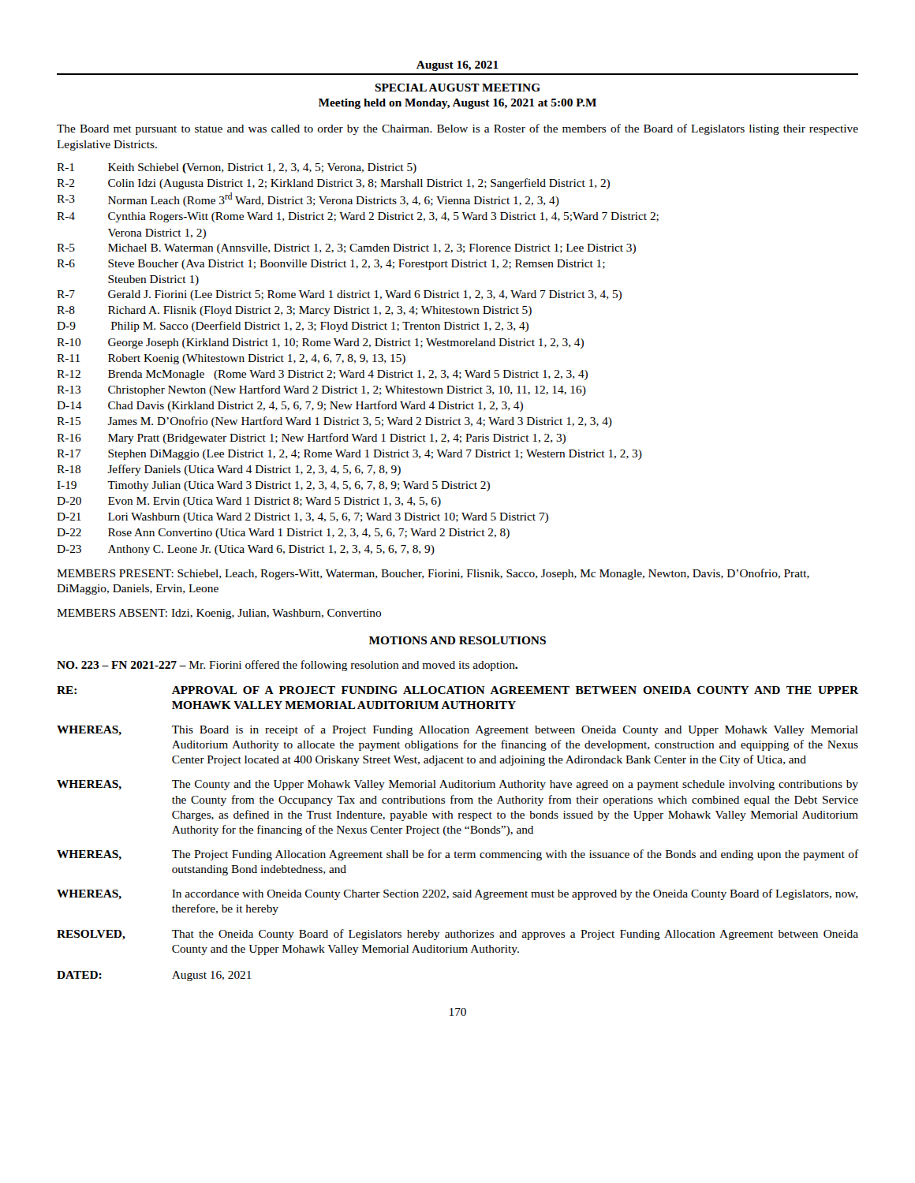August 16, 2021
SPECIAL AUGUST MEETING Meeting held on Monday, August 16, 2021 at 5:00 P.M
The Board met pursuant to statue and was called to order by the Chairman. Below is a Roster of the members of the Board of Legislators listing their respective Legislative Districts.
R-1 Keith Schiebel (Vernon, District 1, 2, 3, 4, 5; Verona, District 5)
R-2 Colin Idzi (Augusta District 1, 2; Kirkland District 3, 8; Marshall District 1, 2; Sangerfield District 1, 2)
R-3 Norman Leach (Rome 3rd Ward, District 3; Verona Districts 3, 4, 6; Vienna District 1, 2, 3, 4)
R-4 Cynthia Rogers-Witt (Rome Ward 1, District 2; Ward 2 District 2, 3, 4, 5 Ward 3 District 1, 4, 5;Ward 7 District 2;
Verona District 1, 2)
R-5 Michael B. Waterman (Annsville, District 1, 2, 3; Camden District 1, 2, 3; Florence District 1; Lee District 3)
R-6 Steve Boucher (Ava District 1; Boonville District 1, 2, 3, 4; Forestport District 1, 2; Remsen District 1;
Steuben District 1)
R-7 Gerald J. Fiorini (Lee District 5; Rome Ward 1 district 1, Ward 6 District 1, 2, 3, 4, Ward 7 District 3, 4, 5)
R-8 Richard A. Flisnik (Floyd District 2, 3; Marcy District 1, 2, 3, 4; Whitestown District 5)
D-9 Philip M. Sacco (Deerfield District 1, 2, 3; Floyd District 1; Trenton District 1, 2, 3, 4)
R-10 George Joseph (Kirkland District 1, 10; Rome Ward 2, District 1; Westmoreland District 1, 2, 3, 4)
R-11 Robert Koenig (Whitestown District 1, 2, 4, 6, 7, 8, 9, 13, 15)
R-12 Brenda McMonagle (Rome Ward 3 District 2; Ward 4 District 1, 2, 3, 4; Ward 5 District 1, 2, 3, 4)
R-13 Christopher Newton (New Hartford Ward 2 District 1, 2; Whitestown District 3, 10, 11, 12, 14, 16)
D-14 Chad Davis (Kirkland District 2, 4, 5, 6, 7, 9; New Hartford Ward 4 District 1, 2, 3, 4)
R-15 James M. D’Onofrio (New Hartford Ward 1 District 3, 5; Ward 2 District 3, 4; Ward 3 District 1, 2, 3, 4)
R-16 Mary Pratt (Bridgewater District 1; New Hartford Ward 1 District 1, 2, 4; Paris District 1, 2, 3)
R-17 Stephen DiMaggio (Lee District 1, 2, 4; Rome Ward 1 District 3, 4; Ward 7 District 1; Western District 1, 2, 3)
R-18 Jeffery Daniels (Utica Ward 4 District 1, 2, 3, 4, 5, 6, 7, 8, 9)
I-19 Timothy Julian (Utica Ward 3 District 1, 2, 3, 4, 5, 6, 7, 8, 9; Ward 5 District 2)
D-20 Evon M. Ervin (Utica Ward 1 District 8; Ward 5 District 1, 3, 4, 5, 6)
D-21 Lori Washburn (Utica Ward 2 District 1, 3, 4, 5, 6, 7; Ward 3 District 10; Ward 5 District 7)
D-22 Rose Ann Convertino (Utica Ward 1 District 1, 2, 3, 4, 5, 6, 7; Ward 2 District 2, 8)
D-23 Anthony C. Leone Jr. (Utica Ward 6, District 1, 2, 3, 4, 5, 6, 7, 8, 9)
MEMBERS PRESENT: Schiebel, Leach, Rogers-Witt, Waterman, Boucher, Fiorini, Flisnik, Sacco, Joseph, Mc Monagle, Newton, Davis, D’Onofrio, Pratt, DiMaggio, Daniels, Ervin, Leone
MEMBERS ABSENT: Idzi, Koenig, Julian, Washburn, Convertino
MOTIONS AND RESOLUTIONS
NO. 223 – FN 2021-227 – Mr. Fiorini offered the following resolution and moved its adoption.
RE:
APPROVAL OF A PROJECT FUNDING ALLOCATION AGREEMENT BETWEEN ONEIDA COUNTY AND THE UPPER MOHAWK VALLEY MEMORIAL AUDITORIUM AUTHORITY
WHEREAS,
This Board is in receipt of a Project Funding Allocation Agreement between Oneida County and Upper Mohawk Valley Memorial Auditorium Authority to allocate the payment obligations for the financing of the development, construction and equipping of the Nexus Center Project located at 400 Oriskany Street West, adjacent to and adjoining the Adirondack Bank Center in the City of Utica, and
WHEREAS,
The County and the Upper Mohawk Valley Memorial Auditorium Authority have agreed on a payment schedule involving contributions by the County from the Occupancy Tax and contributions from the Authority from their operations which combined equal the Debt Service Charges, as defined in the Trust Indenture, payable with respect to the bonds issued by the Upper Mohawk Valley Memorial Auditorium Authority for the financing of the Nexus Center Project (the “Bonds”), and
WHEREAS,
The Project Funding Allocation Agreement shall be for a term commencing with the issuance of the Bonds and ending upon the payment of outstanding Bond indebtedness, and
WHEREAS,
In accordance with Oneida County Charter Section 2202, said Agreement must be approved by the Oneida County Board of Legislators, now, therefore, be it hereby
RESOLVED,
That the Oneida County Board of Legislators hereby authorizes and approves a Project Funding Allocation Agreement between Oneida County and the Upper Mohawk Valley Memorial Auditorium Authority.
DATED:
August 16, 2021
170